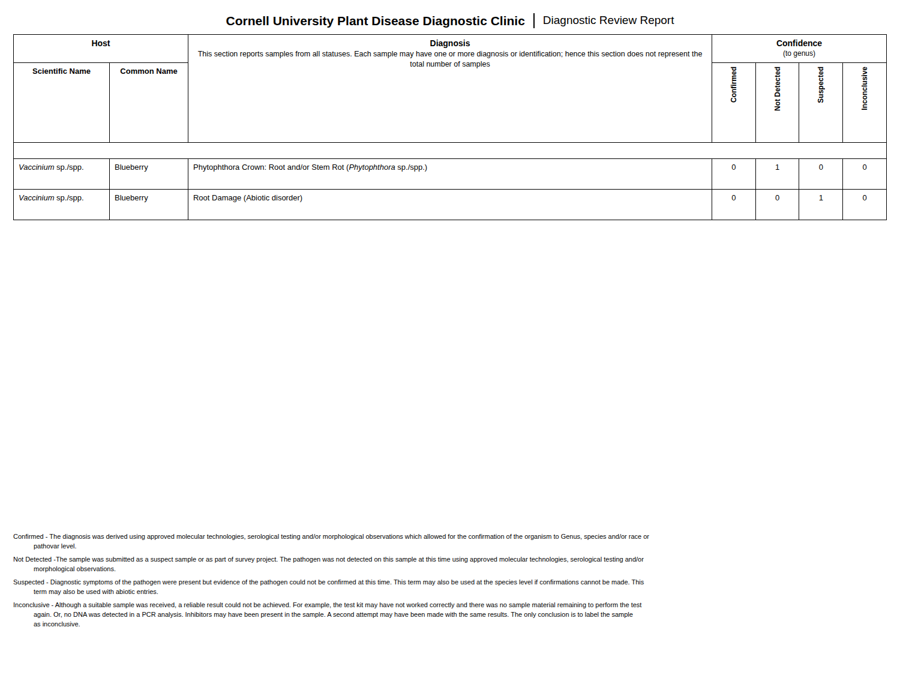Cornell University Plant Disease Diagnostic Clinic
Diagnostic Review Report
| Host | Diagnosis This section reports samples from all statuses. Each sample may have one or more diagnosis or identification; hence this section does not represent the total number of samples | Confidence (to genus) |
| --- | --- | --- |
| Scientific Name | Common Name | Confirmed | Not Detected | Suspected | Inconclusive |
| Vaccinium sp./spp. | Blueberry | Phytophthora Crown: Root and/or Stem Rot ( Phytophthora sp./spp.) | 0 | 1 | 0 | 0 |
| Vaccinium sp./spp. | Blueberry | Root Damage (Abiotic disorder) | 0 | 0 | 1 | 0 |
Confirmed - The diagnosis was derived using approved molecular technologies, serological testing and/or morphological observations which allowed for the confirmation of the organism to Genus, species and/or race or pathovar level.
Not Detected -The sample was submitted as a suspect sample or as part of survey project. The pathogen was not detected on this sample at this time using approved molecular technologies, serological testing and/or morphological observations.
Suspected - Diagnostic symptoms of the pathogen were present but evidence of the pathogen could not be confirmed at this time. This term may also be used at the species level if confirmations cannot be made. This term may also be used with abiotic entries.
Inconclusive - Although a suitable sample was received, a reliable result could not be achieved. For example, the test kit may have not worked correctly and there was no sample material remaining to perform the test again. Or, no DNA was detected in a PCR analysis. Inhibitors may have been present in the sample. A second attempt may have been made with the same results. The only conclusion is to label the sample as inconclusive.